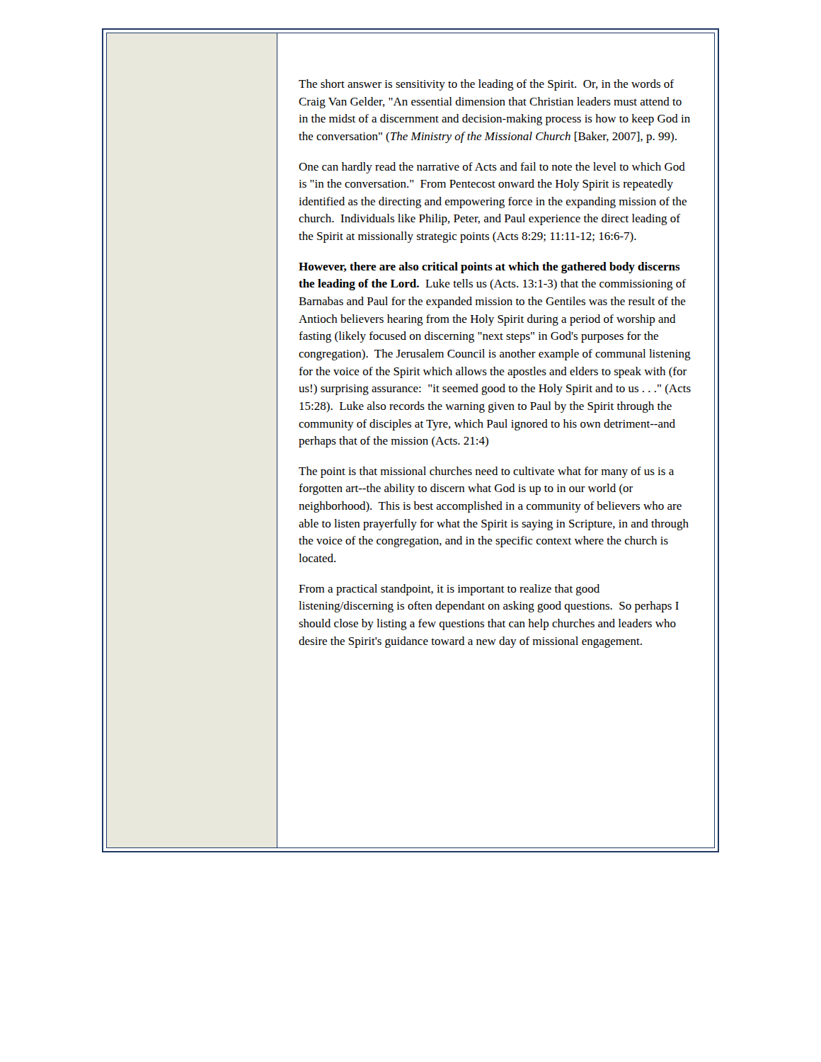The short answer is sensitivity to the leading of the Spirit. Or, in the words of Craig Van Gelder, "An essential dimension that Christian leaders must attend to in the midst of a discernment and decision-making process is how to keep God in the conversation" (The Ministry of the Missional Church [Baker, 2007], p. 99).
One can hardly read the narrative of Acts and fail to note the level to which God is "in the conversation." From Pentecost onward the Holy Spirit is repeatedly identified as the directing and empowering force in the expanding mission of the church. Individuals like Philip, Peter, and Paul experience the direct leading of the Spirit at missionally strategic points (Acts 8:29; 11:11-12; 16:6-7).
However, there are also critical points at which the gathered body discerns the leading of the Lord. Luke tells us (Acts. 13:1-3) that the commissioning of Barnabas and Paul for the expanded mission to the Gentiles was the result of the Antioch believers hearing from the Holy Spirit during a period of worship and fasting (likely focused on discerning "next steps" in God's purposes for the congregation). The Jerusalem Council is another example of communal listening for the voice of the Spirit which allows the apostles and elders to speak with (for us!) surprising assurance: "it seemed good to the Holy Spirit and to us . . ." (Acts 15:28). Luke also records the warning given to Paul by the Spirit through the community of disciples at Tyre, which Paul ignored to his own detriment--and perhaps that of the mission (Acts. 21:4)
The point is that missional churches need to cultivate what for many of us is a forgotten art--the ability to discern what God is up to in our world (or neighborhood). This is best accomplished in a community of believers who are able to listen prayerfully for what the Spirit is saying in Scripture, in and through the voice of the congregation, and in the specific context where the church is located.
From a practical standpoint, it is important to realize that good listening/discerning is often dependant on asking good questions. So perhaps I should close by listing a few questions that can help churches and leaders who desire the Spirit's guidance toward a new day of missional engagement.